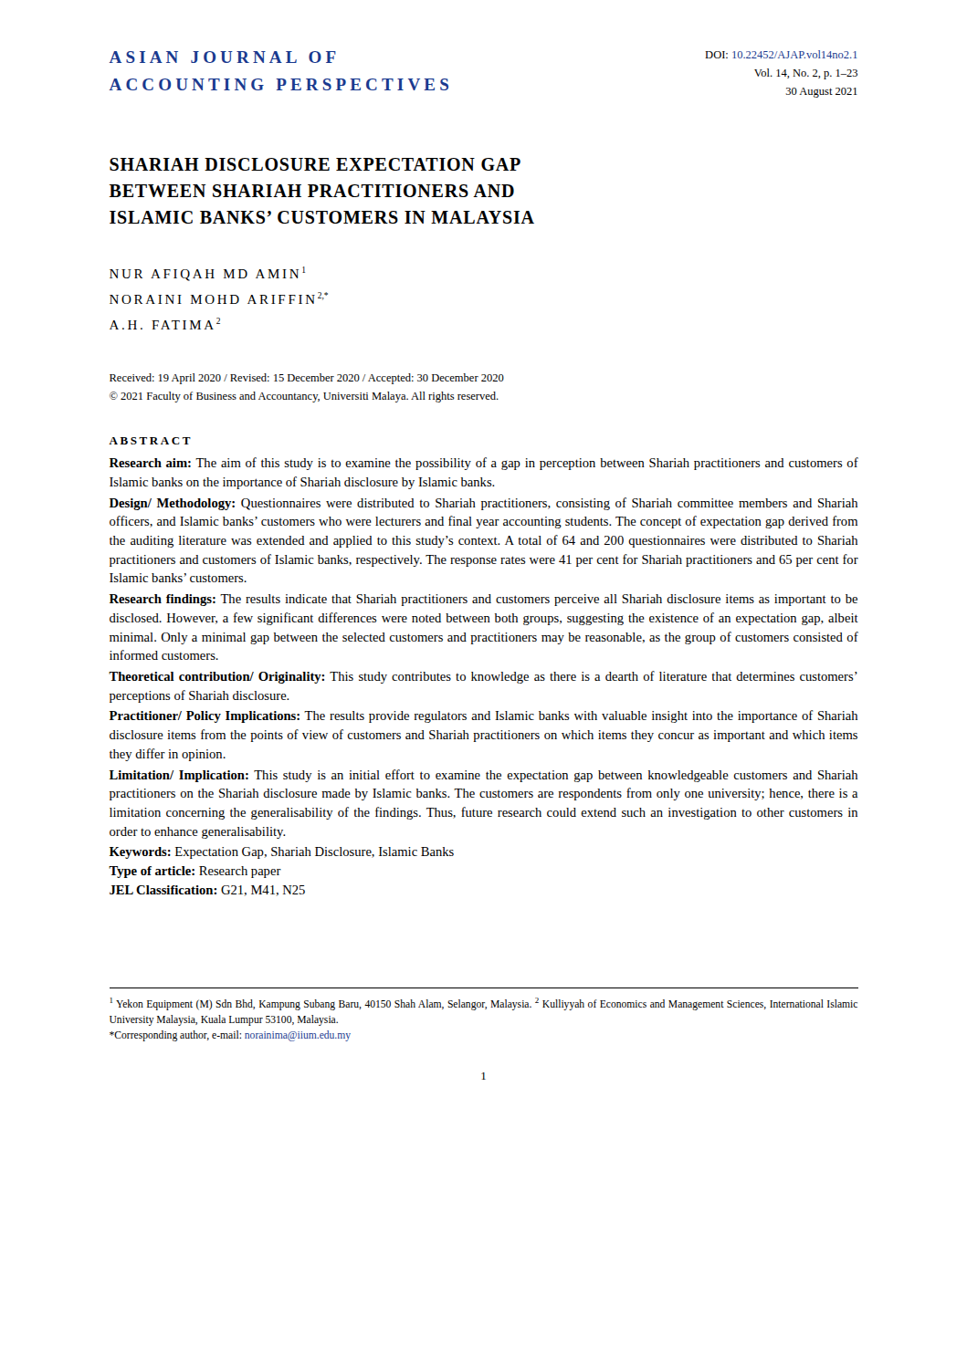Asian Journal of
Accounting Perspectives
DOI: 10.22452/AJAP.vol14no2.1
Vol. 14, No. 2, p. 1–23
30 August 2021
Shariah Disclosure Expectation Gap
Between Shariah Practitioners and
Islamic Banks’ Customers in Malaysia
Nur Afiqah Md Amin1
Noraini Mohd Ariffin2,*
A.H. Fatima2
Received: 19 April 2020 / Revised: 15 December 2020 / Accepted: 30 December 2020
© 2021 Faculty of Business and Accountancy, Universiti Malaya. All rights reserved.
Abstract
Research aim: The aim of this study is to examine the possibility of a gap in perception between Shariah practitioners and customers of Islamic banks on the importance of Shariah disclosure by Islamic banks.
Design/ Methodology: Questionnaires were distributed to Shariah practitioners, consisting of Shariah committee members and Shariah officers, and Islamic banks’ customers who were lecturers and final year accounting students. The concept of expectation gap derived from the auditing literature was extended and applied to this study’s context. A total of 64 and 200 questionnaires were distributed to Shariah practitioners and customers of Islamic banks, respectively. The response rates were 41 per cent for Shariah practitioners and 65 per cent for Islamic banks’ customers.
Research findings: The results indicate that Shariah practitioners and customers perceive all Shariah disclosure items as important to be disclosed. However, a few significant differences were noted between both groups, suggesting the existence of an expectation gap, albeit minimal. Only a minimal gap between the selected customers and practitioners may be reasonable, as the group of customers consisted of informed customers.
Theoretical contribution/ Originality: This study contributes to knowledge as there is a dearth of literature that determines customers’ perceptions of Shariah disclosure.
Practitioner/ Policy Implications: The results provide regulators and Islamic banks with valuable insight into the importance of Shariah disclosure items from the points of view of customers and Shariah practitioners on which items they concur as important and which items they differ in opinion.
Limitation/ Implication: This study is an initial effort to examine the expectation gap between knowledgeable customers and Shariah practitioners on the Shariah disclosure made by Islamic banks. The customers are respondents from only one university; hence, there is a limitation concerning the generalisability of the findings. Thus, future research could extend such an investigation to other customers in order to enhance generalisability.
Keywords: Expectation Gap, Shariah Disclosure, Islamic Banks
Type of article: Research paper
JEL Classification: G21, M41, N25
1 Yekon Equipment (M) Sdn Bhd, Kampung Subang Baru, 40150 Shah Alam, Selangor, Malaysia. 2 Kulliyyah of Economics and Management Sciences, International Islamic University Malaysia, Kuala Lumpur 53100, Malaysia.
*Corresponding author, e-mail: norainima@iium.edu.my
1